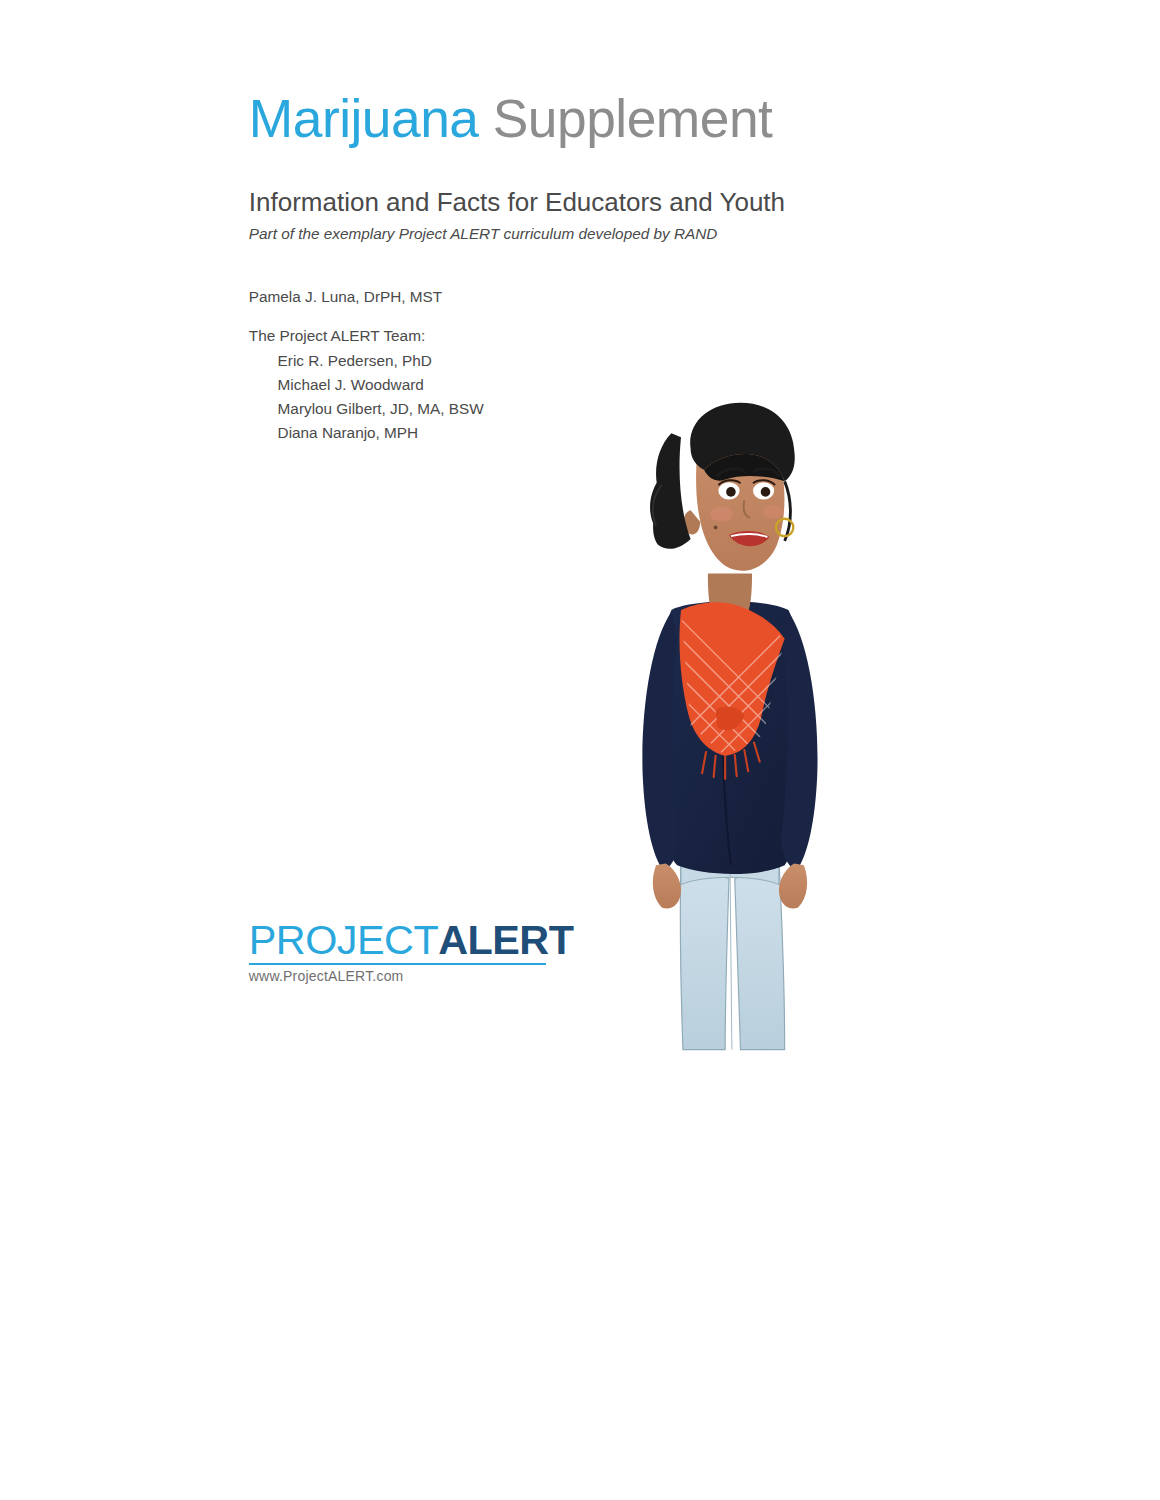Marijuana Supplement
Information and Facts for Educators and Youth
Part of the exemplary Project ALERT curriculum developed by RAND
Pamela J. Luna, DrPH, MST
The Project ALERT Team:
Eric R. Pedersen, PhD
Michael J. Woodward
Marylou Gilbert, JD, MA, BSW
Diana Naranjo, MPH
PROJECT ALERT
www.ProjectALERT.com